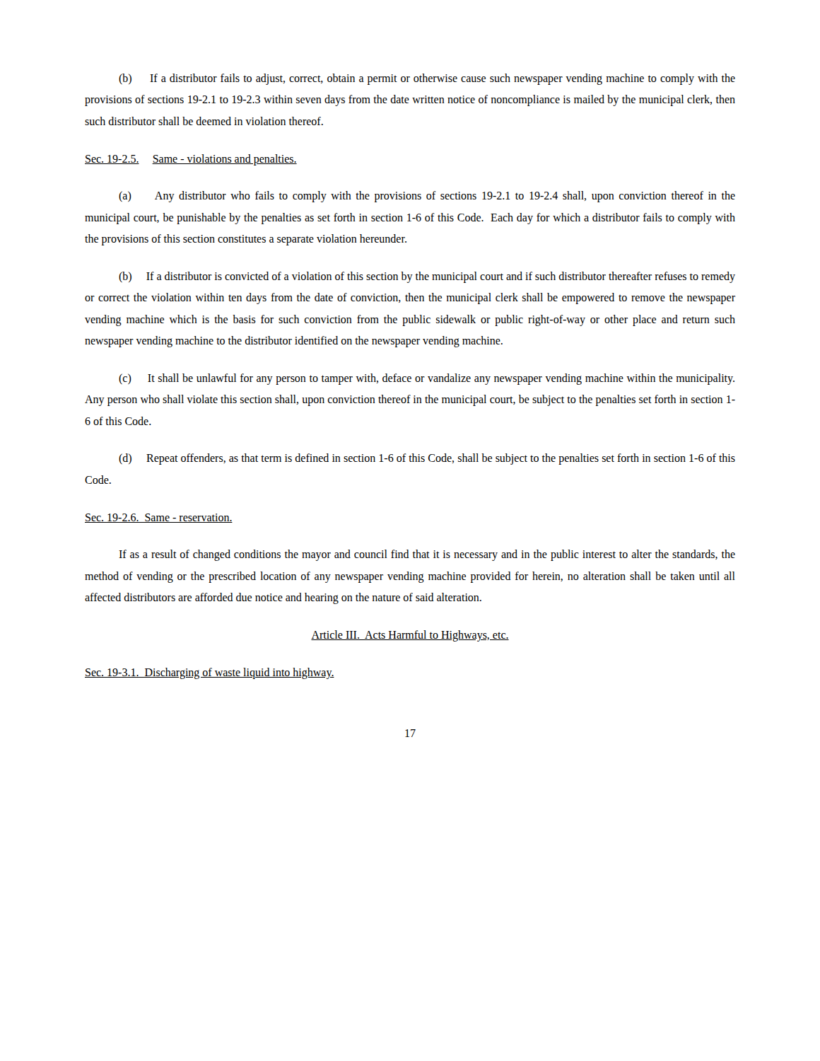(b) If a distributor fails to adjust, correct, obtain a permit or otherwise cause such newspaper vending machine to comply with the provisions of sections 19-2.1 to 19-2.3 within seven days from the date written notice of noncompliance is mailed by the municipal clerk, then such distributor shall be deemed in violation thereof.
Sec. 19-2.5. Same - violations and penalties.
(a) Any distributor who fails to comply with the provisions of sections 19-2.1 to 19-2.4 shall, upon conviction thereof in the municipal court, be punishable by the penalties as set forth in section 1-6 of this Code. Each day for which a distributor fails to comply with the provisions of this section constitutes a separate violation hereunder.
(b) If a distributor is convicted of a violation of this section by the municipal court and if such distributor thereafter refuses to remedy or correct the violation within ten days from the date of conviction, then the municipal clerk shall be empowered to remove the newspaper vending machine which is the basis for such conviction from the public sidewalk or public right-of-way or other place and return such newspaper vending machine to the distributor identified on the newspaper vending machine.
(c) It shall be unlawful for any person to tamper with, deface or vandalize any newspaper vending machine within the municipality. Any person who shall violate this section shall, upon conviction thereof in the municipal court, be subject to the penalties set forth in section 1-6 of this Code.
(d) Repeat offenders, as that term is defined in section 1-6 of this Code, shall be subject to the penalties set forth in section 1-6 of this Code.
Sec. 19-2.6. Same - reservation.
If as a result of changed conditions the mayor and council find that it is necessary and in the public interest to alter the standards, the method of vending or the prescribed location of any newspaper vending machine provided for herein, no alteration shall be taken until all affected distributors are afforded due notice and hearing on the nature of said alteration.
Article III. Acts Harmful to Highways, etc.
Sec. 19-3.1. Discharging of waste liquid into highway.
17